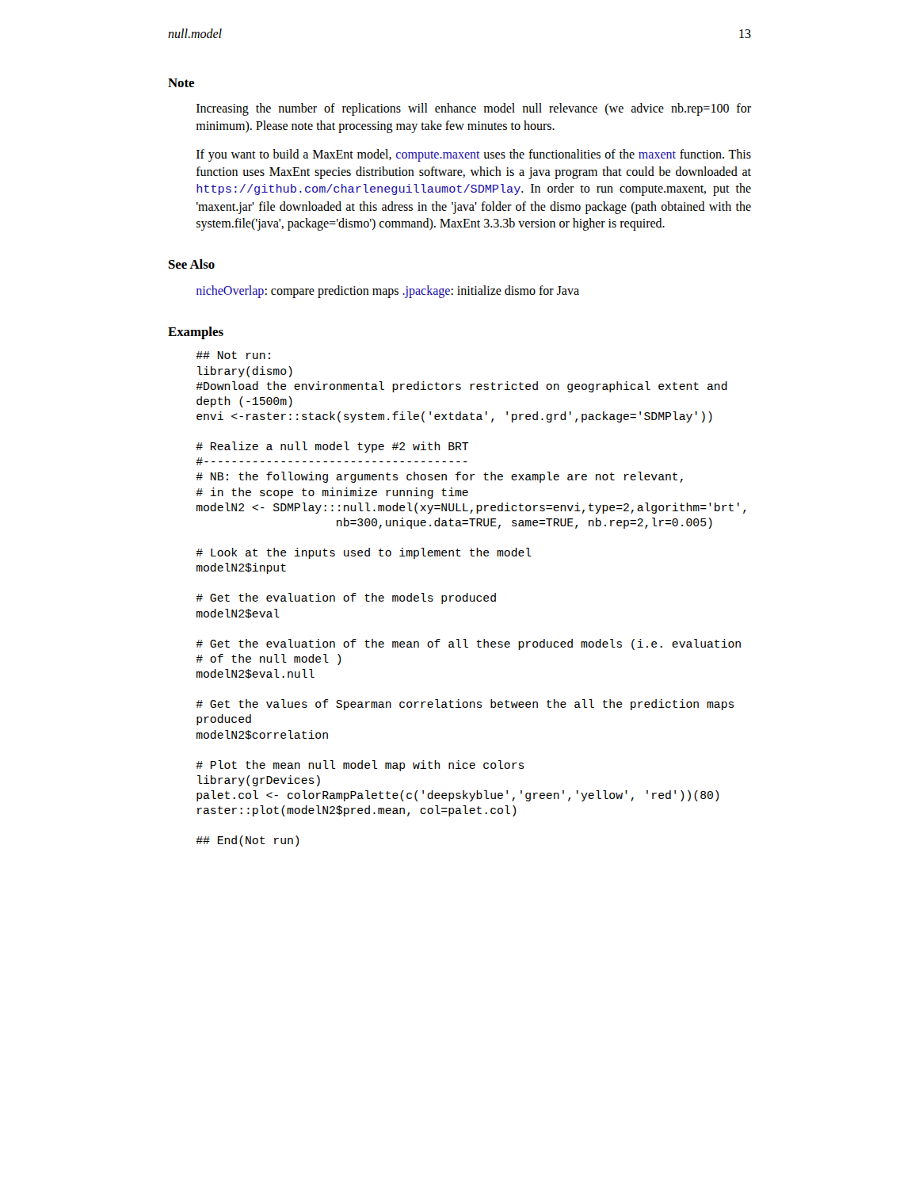null.model 13
Note
Increasing the number of replications will enhance model null relevance (we advice nb.rep=100 for minimum). Please note that processing may take few minutes to hours.
If you want to build a MaxEnt model, compute.maxent uses the functionalities of the maxent function. This function uses MaxEnt species distribution software, which is a java program that could be downloaded at https://github.com/charleneguillaumot/SDMPlay. In order to run compute.maxent, put the 'maxent.jar' file downloaded at this adress in the 'java' folder of the dismo package (path obtained with the system.file('java', package='dismo') command). MaxEnt 3.3.3b version or higher is required.
See Also
nicheOverlap: compare prediction maps .jpackage: initialize dismo for Java
Examples
## Not run:
library(dismo)
#Download the environmental predictors restricted on geographical extent and depth (-1500m)
envi <-raster::stack(system.file('extdata', 'pred.grd',package='SDMPlay'))

# Realize a null model type #2 with BRT
#--------------------------------------
# NB: the following arguments chosen for the example are not relevant,
# in the scope to minimize running time
modelN2 <- SDMPlay:::null.model(xy=NULL,predictors=envi,type=2,algorithm='brt',
                    nb=300,unique.data=TRUE, same=TRUE, nb.rep=2,lr=0.005)

# Look at the inputs used to implement the model
modelN2$input

# Get the evaluation of the models produced
modelN2$eval

# Get the evaluation of the mean of all these produced models (i.e. evaluation
# of the null model )
modelN2$eval.null

# Get the values of Spearman correlations between the all the prediction maps produced
modelN2$correlation

# Plot the mean null model map with nice colors
library(grDevices)
palet.col <- colorRampPalette(c('deepskyblue','green','yellow', 'red'))(80)
raster::plot(modelN2$pred.mean, col=palet.col)

## End(Not run)